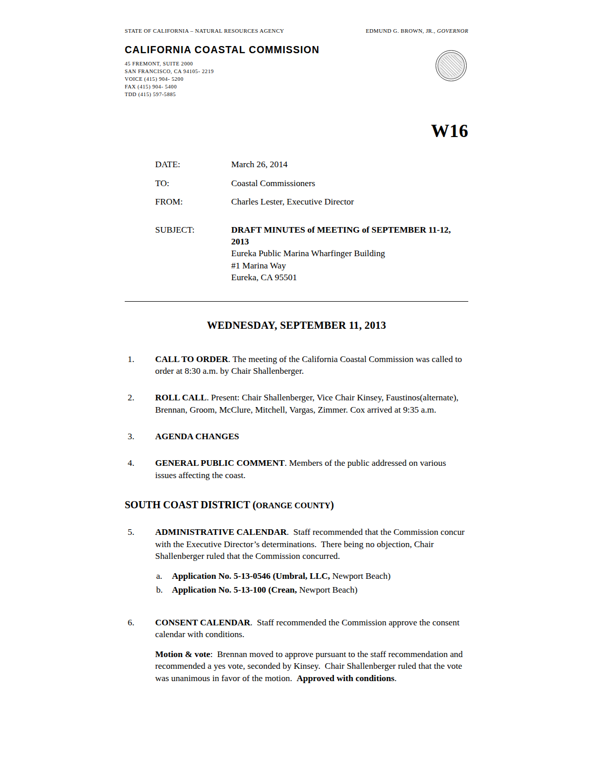State of California – Natural Resources Agency
Edmund G. Brown, Jr., Governor
CALIFORNIA COASTAL COMMISSION
45 Fremont, Suite 2000
San Francisco, CA 94105- 2219
Voice (415) 904- 5200
Fax (415) 904- 5400
TDD (415) 597-5885
W16
| DATE: | March 26, 2014 |
| TO: | Coastal Commissioners |
| FROM: | Charles Lester, Executive Director |
| SUBJECT: | DRAFT MINUTES of MEETING of SEPTEMBER 11-12, 2013 Eureka Public Marina Wharfinger Building #1 Marina Way Eureka, CA 95501 |
WEDNESDAY, SEPTEMBER 11, 2013
1. CALL TO ORDER. The meeting of the California Coastal Commission was called to order at 8:30 a.m. by Chair Shallenberger.
2. ROLL CALL. Present: Chair Shallenberger, Vice Chair Kinsey, Faustinos(alternate), Brennan, Groom, McClure, Mitchell, Vargas, Zimmer. Cox arrived at 9:35 a.m.
3. AGENDA CHANGES
4. GENERAL PUBLIC COMMENT. Members of the public addressed on various issues affecting the coast.
SOUTH COAST DISTRICT (ORANGE COUNTY)
5. ADMINISTRATIVE CALENDAR. Staff recommended that the Commission concur with the Executive Director’s determinations. There being no objection, Chair Shallenberger ruled that the Commission concurred.
a. Application No. 5-13-0546 (Umbral, LLC, Newport Beach)
b. Application No. 5-13-100 (Crean, Newport Beach)
6. CONSENT CALENDAR. Staff recommended the Commission approve the consent calendar with conditions.
Motion & vote: Brennan moved to approve pursuant to the staff recommendation and recommended a yes vote, seconded by Kinsey. Chair Shallenberger ruled that the vote was unanimous in favor of the motion. Approved with conditions.